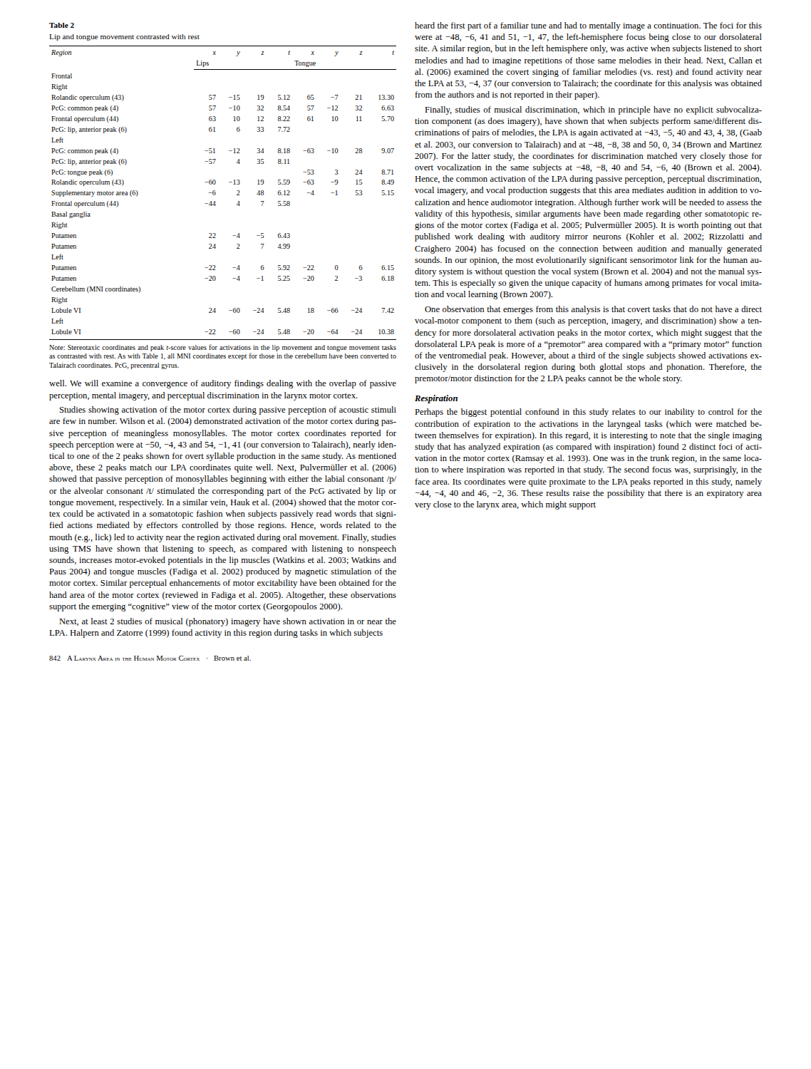Table 2
Lip and tongue movement contrasted with rest
| Region | x | y | z | t | x | y | z | t |
| --- | --- | --- | --- | --- | --- | --- | --- | --- |
| | Lips | Tongue |
| Frontal | | | | | | | | |
| Right | | | | | | | | |
| Rolandic operculum (43) | 57 | −15 | 19 | 5.12 | 65 | −7 | 21 | 13.30 |
| PcG: common peak (4) | 57 | −10 | 32 | 8.54 | 57 | −12 | 32 | 6.63 |
| Frontal operculum (44) | 63 | 10 | 12 | 8.22 | 61 | 10 | 11 | 5.70 |
| PcG: lip, anterior peak (6) | 61 | 6 | 33 | 7.72 | | | | |
| Left | | | | | | | | |
| PcG: common peak (4) | −51 | −12 | 34 | 8.18 | −63 | −10 | 28 | 9.07 |
| PcG: lip, anterior peak (6) | −57 | 4 | 35 | 8.11 | | | | |
| PcG: tongue peak (6) | | | | | −53 | 3 | 24 | 8.71 |
| Rolandic operculum (43) | −60 | −13 | 19 | 5.59 | −63 | −9 | 15 | 8.49 |
| Supplementary motor area (6) | −6 | 2 | 48 | 6.12 | −4 | −1 | 53 | 5.15 |
| Frontal operculum (44) | −44 | 4 | 7 | 5.58 | | | | |
| Basal ganglia | | | | | | | | |
| Right | | | | | | | | |
| Putamen | 22 | −4 | −5 | 6.43 | | | | |
| Putamen | 24 | 2 | 7 | 4.99 | | | | |
| Left | | | | | | | | |
| Putamen | −22 | −4 | 6 | 5.92 | −22 | 0 | 6 | 6.15 |
| Putamen | −20 | −4 | −1 | 5.25 | −20 | 2 | −3 | 6.18 |
| Cerebellum (MNI coordinates) | | | | | | | | |
| Right | | | | | | | | |
| Lobule VI | 24 | −60 | −24 | 5.48 | 18 | −66 | −24 | 7.42 |
| Left | | | | | | | | |
| Lobule VI | −22 | −60 | −24 | 5.48 | −20 | −64 | −24 | 10.38 |
Note: Stereotaxic coordinates and peak t-score values for activations in the lip movement and tongue movement tasks as contrasted with rest. As with Table 1, all MNI coordinates except for those in the cerebellum have been converted to Talairach coordinates. PcG, precentral gyrus.
well. We will examine a convergence of auditory findings dealing with the overlap of passive perception, mental imagery, and perceptual discrimination in the larynx motor cortex.
Studies showing activation of the motor cortex during passive perception of acoustic stimuli are few in number. Wilson et al. (2004) demonstrated activation of the motor cortex during passive perception of meaningless monosyllables. The motor cortex coordinates reported for speech perception were at −50, −4, 43 and 54, −1, 41 (our conversion to Talairach), nearly identical to one of the 2 peaks shown for overt syllable production in the same study. As mentioned above, these 2 peaks match our LPA coordinates quite well. Next, Pulvermüller et al. (2006) showed that passive perception of monosyllables beginning with either the labial consonant /p/ or the alveolar consonant /t/ stimulated the corresponding part of the PcG activated by lip or tongue movement, respectively. In a similar vein, Hauk et al. (2004) showed that the motor cortex could be activated in a somatotopic fashion when subjects passively read words that signified actions mediated by effectors controlled by those regions. Hence, words related to the mouth (e.g., lick) led to activity near the region activated during oral movement. Finally, studies using TMS have shown that listening to speech, as compared with listening to nonspeech sounds, increases motor-evoked potentials in the lip muscles (Watkins et al. 2003; Watkins and Paus 2004) and tongue muscles (Fadiga et al. 2002) produced by magnetic stimulation of the motor cortex. Similar perceptual enhancements of motor excitability have been obtained for the hand area of the motor cortex (reviewed in Fadiga et al. 2005). Altogether, these observations support the emerging “cognitive” view of the motor cortex (Georgopoulos 2000).
Next, at least 2 studies of musical (phonatory) imagery have shown activation in or near the LPA. Halpern and Zatorre (1999) found activity in this region during tasks in which subjects
heard the first part of a familiar tune and had to mentally image a continuation. The foci for this were at −48, −6, 41 and 51, −1, 47, the left-hemisphere focus being close to our dorsolateral site. A similar region, but in the left hemisphere only, was active when subjects listened to short melodies and had to imagine repetitions of those same melodies in their head. Next, Callan et al. (2006) examined the covert singing of familiar melodies (vs. rest) and found activity near the LPA at 53, −4, 37 (our conversion to Talairach; the coordinate for this analysis was obtained from the authors and is not reported in their paper).
Finally, studies of musical discrimination, which in principle have no explicit subvocalization component (as does imagery), have shown that when subjects perform same/different discriminations of pairs of melodies, the LPA is again activated at −43, −5, 40 and 43, 4, 38, (Gaab et al. 2003, our conversion to Talairach) and at −48, −8, 38 and 50, 0, 34 (Brown and Martinez 2007). For the latter study, the coordinates for discrimination matched very closely those for overt vocalization in the same subjects at −48, −8, 40 and 54, −6, 40 (Brown et al. 2004). Hence, the common activation of the LPA during passive perception, perceptual discrimination, vocal imagery, and vocal production suggests that this area mediates audition in addition to vocalization and hence audiomotor integration. Although further work will be needed to assess the validity of this hypothesis, similar arguments have been made regarding other somatotopic regions of the motor cortex (Fadiga et al. 2005; Pulvermüller 2005). It is worth pointing out that published work dealing with auditory mirror neurons (Kohler et al. 2002; Rizzolatti and Craighero 2004) has focused on the connection between audition and manually generated sounds. In our opinion, the most evolutionarily significant sensorimotor link for the human auditory system is without question the vocal system (Brown et al. 2004) and not the manual system. This is especially so given the unique capacity of humans among primates for vocal imitation and vocal learning (Brown 2007).
One observation that emerges from this analysis is that covert tasks that do not have a direct vocal-motor component to them (such as perception, imagery, and discrimination) show a tendency for more dorsolateral activation peaks in the motor cortex, which might suggest that the dorsolateral LPA peak is more of a “premotor” area compared with a “primary motor” function of the ventromedial peak. However, about a third of the single subjects showed activations exclusively in the dorsolateral region during both glottal stops and phonation. Therefore, the premotor/motor distinction for the 2 LPA peaks cannot be the whole story.
Respiration
Perhaps the biggest potential confound in this study relates to our inability to control for the contribution of expiration to the activations in the laryngeal tasks (which were matched between themselves for expiration). In this regard, it is interesting to note that the single imaging study that has analyzed expiration (as compared with inspiration) found 2 distinct foci of activation in the motor cortex (Ramsay et al. 1993). One was in the trunk region, in the same location to where inspiration was reported in that study. The second focus was, surprisingly, in the face area. Its coordinates were quite proximate to the LPA peaks reported in this study, namely −44, −4, 40 and 46, −2, 36. These results raise the possibility that there is an expiratory area very close to the larynx area, which might support
842 A Larynx Area in the Human Motor Cortex · Brown et al.